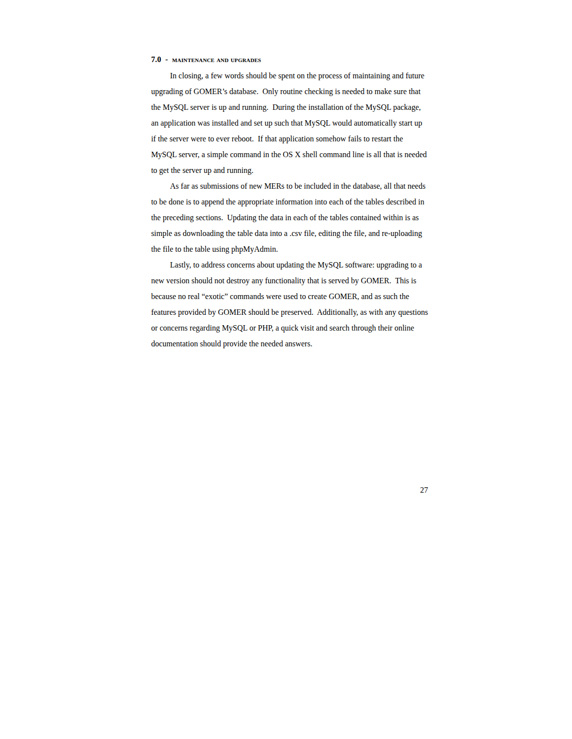7.0 - Maintenance and Upgrades
In closing, a few words should be spent on the process of maintaining and future upgrading of GOMER’s database. Only routine checking is needed to make sure that the MySQL server is up and running. During the installation of the MySQL package, an application was installed and set up such that MySQL would automatically start up if the server were to ever reboot. If that application somehow fails to restart the MySQL server, a simple command in the OS X shell command line is all that is needed to get the server up and running.
As far as submissions of new MERs to be included in the database, all that needs to be done is to append the appropriate information into each of the tables described in the preceding sections. Updating the data in each of the tables contained within is as simple as downloading the table data into a .csv file, editing the file, and re-uploading the file to the table using phpMyAdmin.
Lastly, to address concerns about updating the MySQL software: upgrading to a new version should not destroy any functionality that is served by GOMER. This is because no real “exotic” commands were used to create GOMER, and as such the features provided by GOMER should be preserved. Additionally, as with any questions or concerns regarding MySQL or PHP, a quick visit and search through their online documentation should provide the needed answers.
27